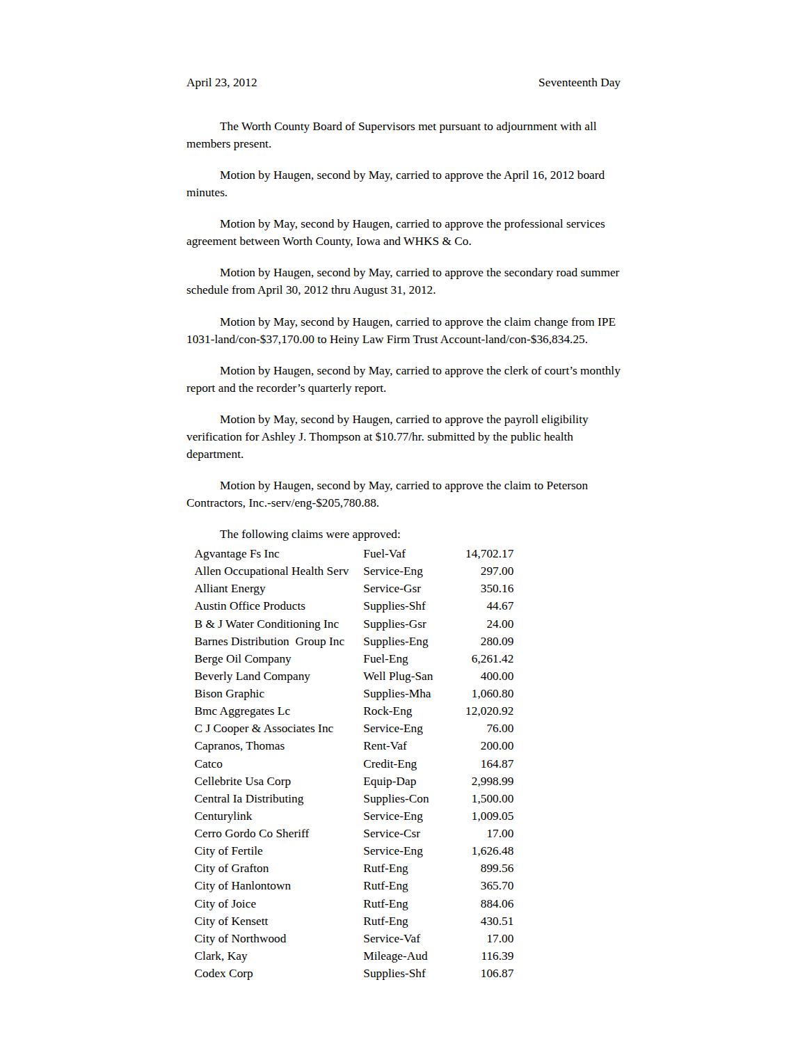April 23, 2012
Seventeenth Day
The Worth County Board of Supervisors met pursuant to adjournment with all members present.
Motion by Haugen, second by May, carried to approve the April 16, 2012 board minutes.
Motion by May, second by Haugen, carried to approve the professional services agreement between Worth County, Iowa and WHKS & Co.
Motion by Haugen, second by May, carried to approve the secondary road summer schedule from April 30, 2012 thru August 31, 2012.
Motion by May, second by Haugen, carried to approve the claim change from IPE 1031-land/con-$37,170.00 to Heiny Law Firm Trust Account-land/con-$36,834.25.
Motion by Haugen, second by May, carried to approve the clerk of court’s monthly report and the recorder’s quarterly report.
Motion by May, second by Haugen, carried to approve the payroll eligibility verification for Ashley J. Thompson at $10.77/hr. submitted by the public health department.
Motion by Haugen, second by May, carried to approve the claim to Peterson Contractors, Inc.-serv/eng-$205,780.88.
The following claims were approved:
| Agvantage Fs Inc | Fuel-Vaf | 14,702.17 |
| Allen Occupational Health Serv | Service-Eng | 297.00 |
| Alliant Energy | Service-Gsr | 350.16 |
| Austin Office Products | Supplies-Shf | 44.67 |
| B & J Water Conditioning Inc | Supplies-Gsr | 24.00 |
| Barnes Distribution Group Inc | Supplies-Eng | 280.09 |
| Berge Oil Company | Fuel-Eng | 6,261.42 |
| Beverly Land Company | Well Plug-San | 400.00 |
| Bison Graphic | Supplies-Mha | 1,060.80 |
| Bmc Aggregates Lc | Rock-Eng | 12,020.92 |
| C J Cooper & Associates Inc | Service-Eng | 76.00 |
| Capranos, Thomas | Rent-Vaf | 200.00 |
| Catco | Credit-Eng | 164.87 |
| Cellebrite Usa Corp | Equip-Dap | 2,998.99 |
| Central Ia Distributing | Supplies-Con | 1,500.00 |
| Centurylink | Service-Eng | 1,009.05 |
| Cerro Gordo Co Sheriff | Service-Csr | 17.00 |
| City of Fertile | Service-Eng | 1,626.48 |
| City of Grafton | Rutf-Eng | 899.56 |
| City of Hanlontown | Rutf-Eng | 365.70 |
| City of Joice | Rutf-Eng | 884.06 |
| City of Kensett | Rutf-Eng | 430.51 |
| City of Northwood | Service-Vaf | 17.00 |
| Clark, Kay | Mileage-Aud | 116.39 |
| Codex Corp | Supplies-Shf | 106.87 |